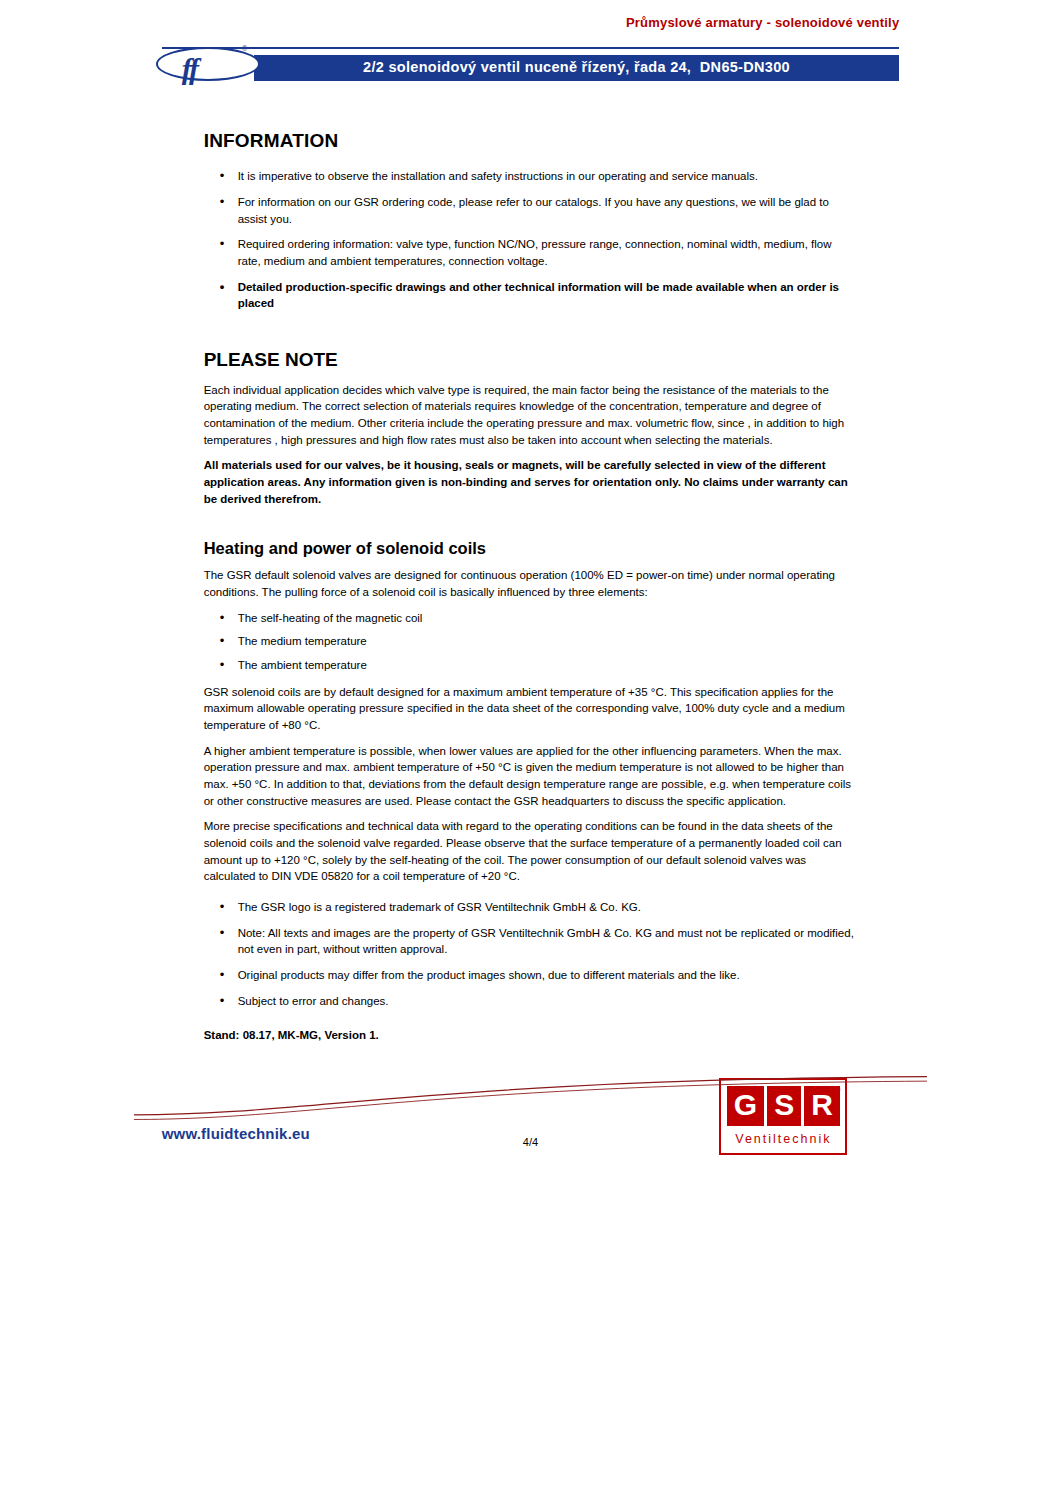Průmyslové armatury - solenoidové ventily
2/2 solenoidový ventil nuceně řízený, řada 24, DN65-DN300
ff
®
INFORMATION
It is imperative to observe the installation and safety instructions in our operating and service manuals.
For information on our GSR ordering code, please refer to our catalogs. If you have any questions, we will be glad to assist you.
Required ordering information: valve type, function NC/NO, pressure range, connection, nominal width, medium, flow rate, medium and ambient temperatures, connection voltage.
Detailed production-specific drawings and other technical information will be made available when an order is placed
PLEASE NOTE
Each individual application decides which valve type is required, the main factor being the resistance of the materials to the operating medium. The correct selection of materials requires knowledge of the concentration, temperature and degree of contamination of the medium. Other criteria include the operating pressure and max. volumetric flow, since , in addition to high temperatures , high pressures and high flow rates must also be taken into account when selecting the materials.
All materials used for our valves, be it housing, seals or magnets, will be carefully selected in view of the different application areas. Any information given is non-binding and serves for orientation only. No claims under warranty can be derived therefrom.
Heating and power of solenoid coils
The GSR default solenoid valves are designed for continuous operation (100% ED = power-on time) under normal operating conditions. The pulling force of a solenoid coil is basically influenced by three elements:
The self-heating of the magnetic coil
The medium temperature
The ambient temperature
GSR solenoid coils are by default designed for a maximum ambient temperature of +35 °C. This specification applies for the maximum allowable operating pressure specified in the data sheet of the corresponding valve, 100% duty cycle and a medium temperature of +80 °C.
A higher ambient temperature is possible, when lower values are applied for the other influencing parameters. When the max. operation pressure and max. ambient temperature of +50 °C is given the medium temperature is not allowed to be higher than max. +50 °C. In addition to that, deviations from the default design temperature range are possible, e.g. when temperature coils or other constructive measures are used. Please contact the GSR headquarters to discuss the specific application.
More precise specifications and technical data with regard to the operating conditions can be found in the data sheets of the solenoid coils and the solenoid valve regarded. Please observe that the surface temperature of a permanently loaded coil can amount up to +120 °C, solely by the self-heating of the coil. The power consumption of our default solenoid valves was calculated to DIN VDE 05820 for a coil temperature of +20 °C.
The GSR logo is a registered trademark of GSR Ventiltechnik GmbH & Co. KG.
Note: All texts and images are the property of GSR Ventiltechnik GmbH & Co. KG and must not be replicated or modified, not even in part, without written approval.
Original products may differ from the product images shown, due to different materials and the like.
Subject to error and changes.
Stand: 08.17, MK-MG, Version 1.
®
G S R
Ventiltechnik
www.fluidtechnik.eu
4/4